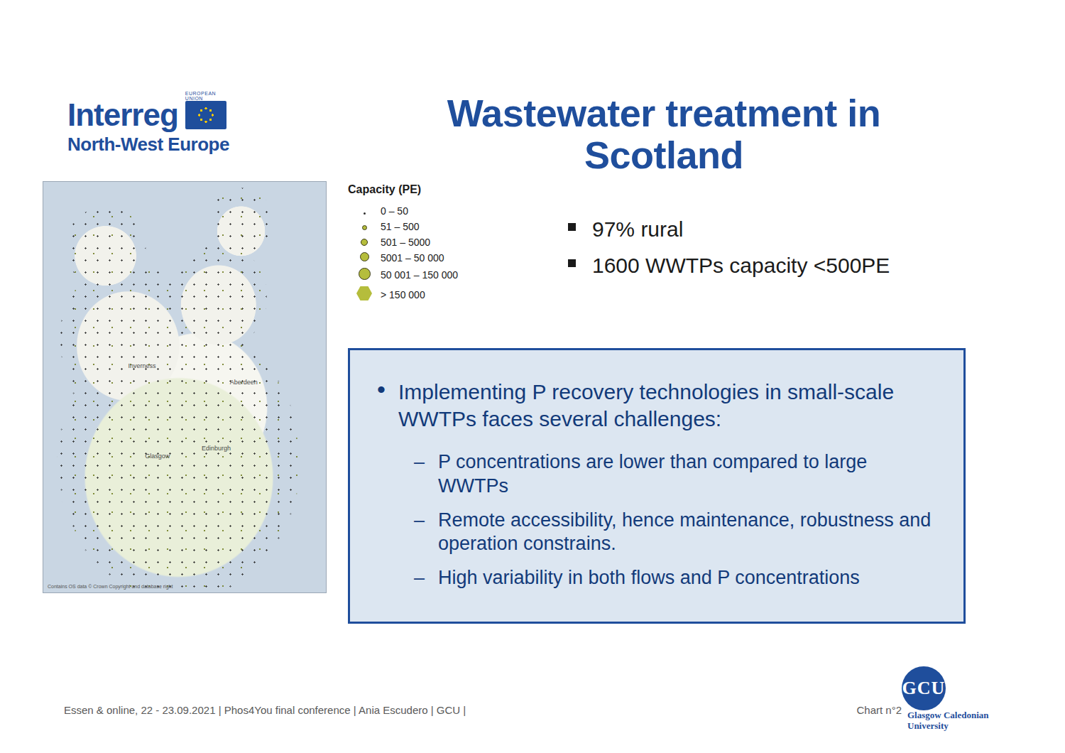Interreg EUROPEAN UNION
North-West Europe
Wastewater treatment in Scotland
Inverness Glasgow Edinburgh Aberdeen
Contains OS data © Crown Copyright and database right
Capacity (PE)
| | 0 – 50 |
| | 51 – 500 |
| | 501 – 5000 |
| | 5001 – 50 000 |
| | 50 001 – 150 000 |
| | > 150 000 |
97% rural
1600 WWTPs capacity <500PE
Implementing P recovery technologies in small-scale WWTPs faces several challenges:
P concentrations are lower than compared to large WWTPs
Remote accessibility, hence maintenance, robustness and operation constrains.
High variability in both flows and P concentrations
Essen & online, 22 - 23.09.2021 | Phos4You final conference | Ania Escudero | GCU |
Chart n°2
GCU Glasgow Caledonian
University